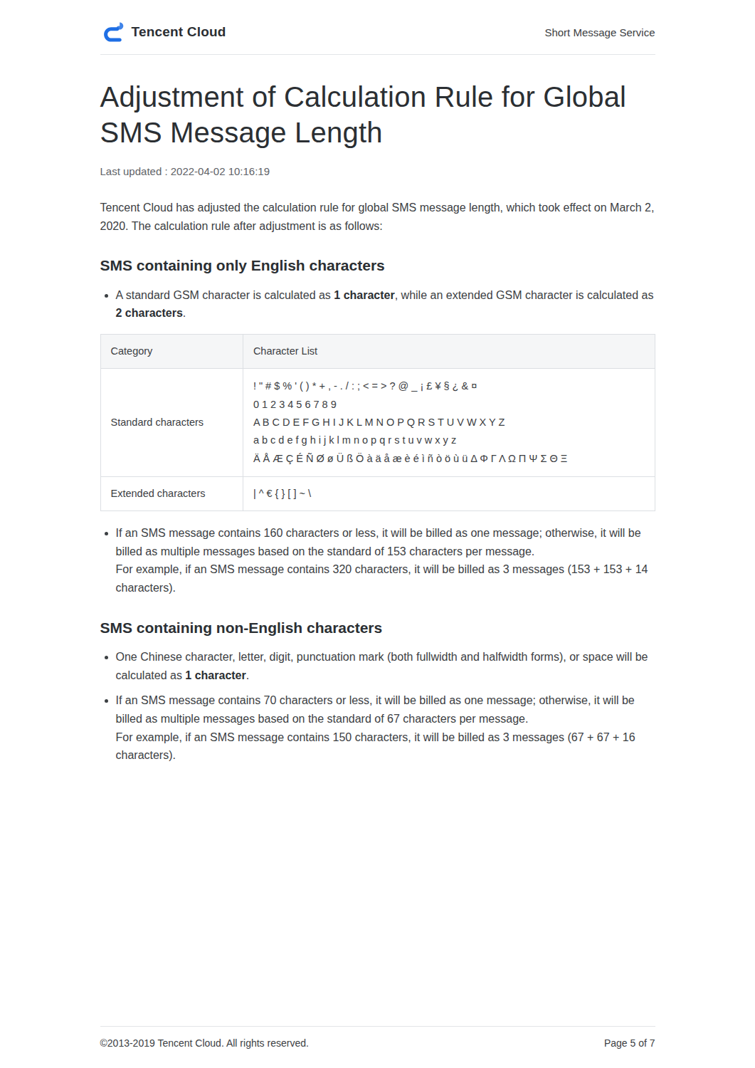Tencent Cloud
Short Message Service
Adjustment of Calculation Rule for Global SMS Message Length
Last updated : 2022-04-02 10:16:19
Tencent Cloud has adjusted the calculation rule for global SMS message length, which took effect on March 2, 2020. The calculation rule after adjustment is as follows:
SMS containing only English characters
A standard GSM character is calculated as 1 character, while an extended GSM character is calculated as 2 characters.
| Category | Character List |
| --- | --- |
| Standard characters | ! " # $ % ' ( ) * + , - . / : ; < = > ? @ _ ¡ £ ¥ § ¿ & ¤ 0 1 2 3 4 5 6 7 8 9 A B C D E F G H I J K L M N O P Q R S T U V W X Y Z a b c d e f g h i j k l m n o p q r s t u v w x y z Ä Å Æ Ç É Ñ Ø ø Ü ß Ö à ä å æ è é ì ñ ò ö ù ü Δ Φ Γ Λ Ω Π Ψ Σ Θ Ξ |
| Extended characters | / ^ € { } [ ] ~ \ |
If an SMS message contains 160 characters or less, it will be billed as one message; otherwise, it will be billed as multiple messages based on the standard of 153 characters per message.
For example, if an SMS message contains 320 characters, it will be billed as 3 messages (153 + 153 + 14 characters).
SMS containing non-English characters
One Chinese character, letter, digit, punctuation mark (both fullwidth and halfwidth forms), or space will be calculated as 1 character.
If an SMS message contains 70 characters or less, it will be billed as one message; otherwise, it will be billed as multiple messages based on the standard of 67 characters per message.
For example, if an SMS message contains 150 characters, it will be billed as 3 messages (67 + 67 + 16 characters).
©2013-2019 Tencent Cloud. All rights reserved.
Page 5 of 7